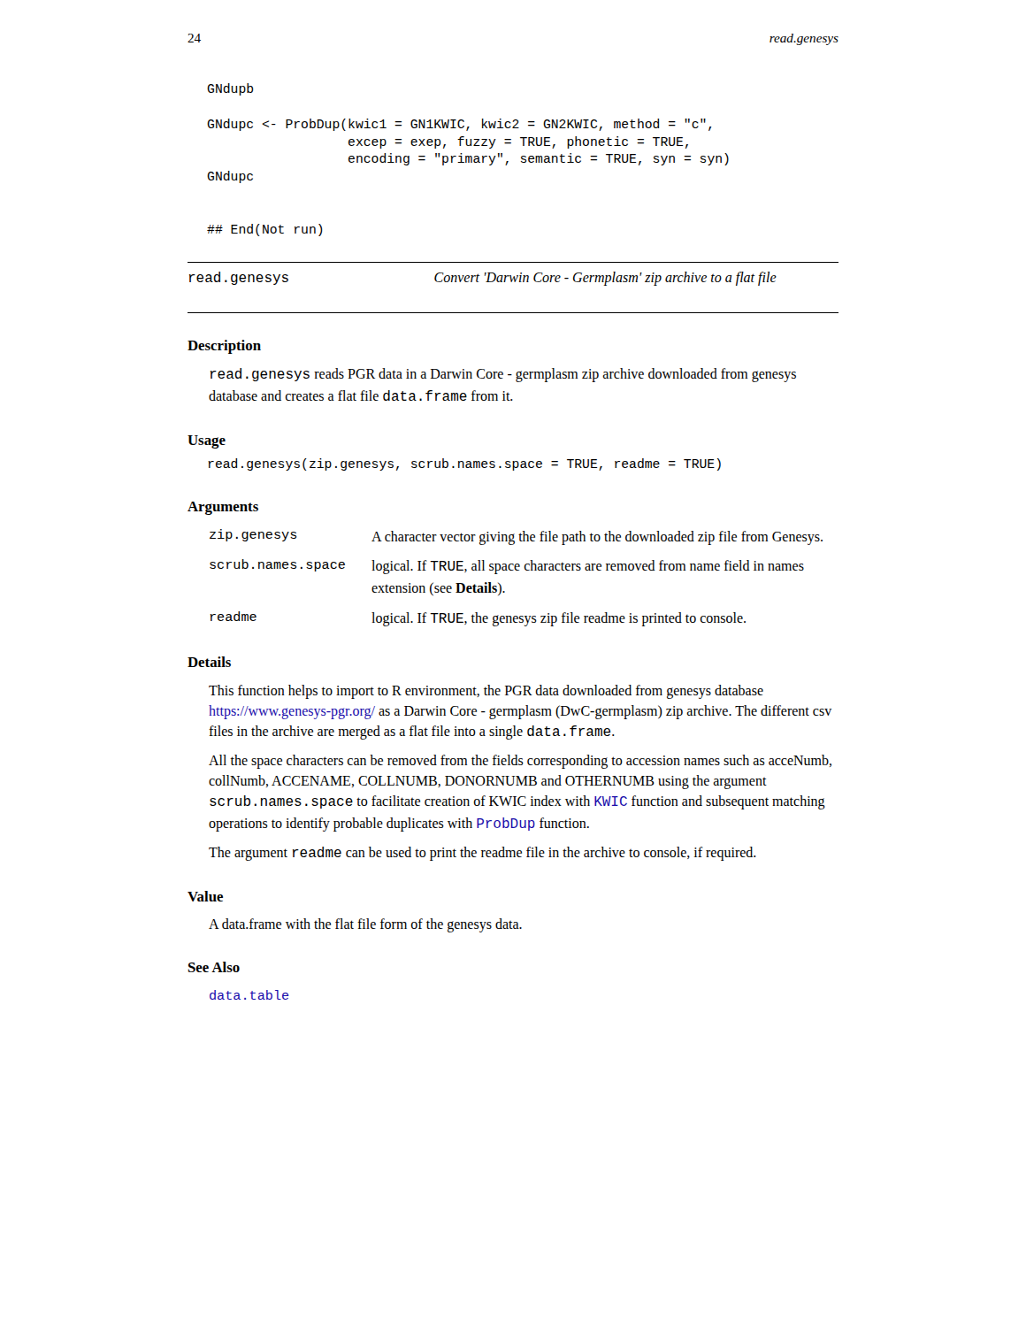24 read.genesys
GNdupb

GNdupc <- ProbDup(kwic1 = GN1KWIC, kwic2 = GN2KWIC, method = "c",
                  excep = exep, fuzzy = TRUE, phonetic = TRUE,
                  encoding = "primary", semantic = TRUE, syn = syn)
GNdupc


## End(Not run)
read.genesys Convert 'Darwin Core - Germplasm' zip archive to a flat file
Description
read.genesys reads PGR data in a Darwin Core - germplasm zip archive downloaded from genesys database and creates a flat file data.frame from it.
Usage
read.genesys(zip.genesys, scrub.names.space = TRUE, readme = TRUE)
Arguments
zip.genesys
A character vector giving the file path to the downloaded zip file from Genesys.
scrub.names.space
logical. If TRUE, all space characters are removed from name field in names extension (see Details).
readme
logical. If TRUE, the genesys zip file readme is printed to console.
Details
This function helps to import to R environment, the PGR data downloaded from genesys database https://www.genesys-pgr.org/ as a Darwin Core - germplasm (DwC-germplasm) zip archive. The different csv files in the archive are merged as a flat file into a single data.frame.
All the space characters can be removed from the fields corresponding to accession names such as acceNumb, collNumb, ACCENAME, COLLNUMB, DONORNUMB and OTHERNUMB using the argument scrub.names.space to facilitate creation of KWIC index with KWIC function and subsequent matching operations to identify probable duplicates with ProbDup function.
The argument readme can be used to print the readme file in the archive to console, if required.
Value
A data.frame with the flat file form of the genesys data.
See Also
data.table